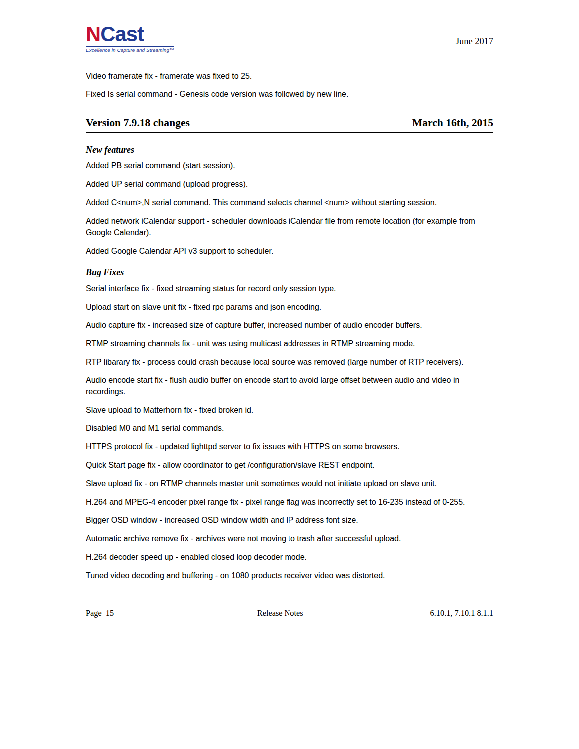NCast
Excellence in Capture and Streaming™
June 2017
Video framerate fix - framerate was fixed to 25.
Fixed Is serial command - Genesis code version was followed by new line.
Version 7.9.18 changes March 16th, 2015
New features
Added PB serial command (start session).
Added UP serial command (upload progress).
Added C<num>,N serial command. This command selects channel <num> without starting session.
Added network iCalendar support - scheduler downloads iCalendar file from remote location (for example from Google Calendar).
Added Google Calendar API v3 support to scheduler.
Bug Fixes
Serial interface fix - fixed streaming status for record only session type.
Upload start on slave unit fix - fixed rpc params and json encoding.
Audio capture fix - increased size of capture buffer, increased number of audio encoder buffers.
RTMP streaming channels fix - unit was using multicast addresses in RTMP streaming mode.
RTP libarary fix - process could crash because local source was removed (large number of RTP receivers).
Audio encode start fix - flush audio buffer on encode start to avoid large offset between audio and video in recordings.
Slave upload to Matterhorn fix - fixed broken id.
Disabled M0 and M1 serial commands.
HTTPS protocol fix - updated lighttpd server to fix issues with HTTPS on some browsers.
Quick Start page fix - allow coordinator to get /configuration/slave REST endpoint.
Slave upload fix - on RTMP channels master unit sometimes would not initiate upload on slave unit.
H.264 and MPEG-4 encoder pixel range fix - pixel range flag was incorrectly set to 16-235 instead of 0-255.
Bigger OSD window - increased OSD window width and IP address font size.
Automatic archive remove fix - archives were not moving to trash after successful upload.
H.264 decoder speed up - enabled closed loop decoder mode.
Tuned video decoding and buffering - on 1080 products receiver video was distorted.
Page 15 Release Notes 6.10.1, 7.10.1 8.1.1